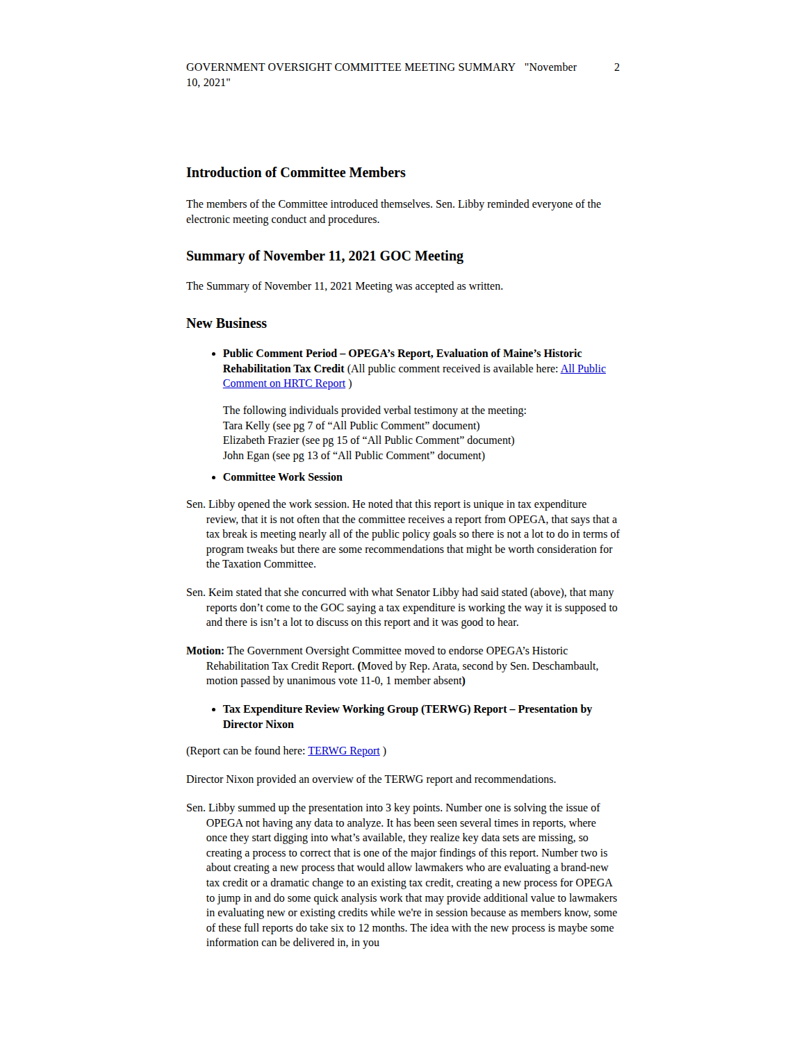GOVERNMENT OVERSIGHT COMMITTEE MEETING SUMMARY "November 10, 2021" 2
Introduction of Committee Members
The members of the Committee introduced themselves. Sen. Libby reminded everyone of the electronic meeting conduct and procedures.
Summary of November 11, 2021 GOC Meeting
The Summary of November 11, 2021 Meeting was accepted as written.
New Business
Public Comment Period – OPEGA’s Report, Evaluation of Maine’s Historic Rehabilitation Tax Credit (All public comment received is available here: All Public Comment on HRTC Report )
The following individuals provided verbal testimony at the meeting:
Tara Kelly (see pg 7 of “All Public Comment” document)
Elizabeth Frazier (see pg 15 of “All Public Comment” document)
John Egan (see pg 13 of “All Public Comment” document)
Committee Work Session
Sen. Libby opened the work session. He noted that this report is unique in tax expenditure review, that it is not often that the committee receives a report from OPEGA, that says that a tax break is meeting nearly all of the public policy goals so there is not a lot to do in terms of program tweaks but there are some recommendations that might be worth consideration for the Taxation Committee.
Sen. Keim stated that she concurred with what Senator Libby had said stated (above), that many reports don’t come to the GOC saying a tax expenditure is working the way it is supposed to and there is isn’t a lot to discuss on this report and it was good to hear.
Motion: The Government Oversight Committee moved to endorse OPEGA’s Historic Rehabilitation Tax Credit Report. (Moved by Rep. Arata, second by Sen. Deschambault, motion passed by unanimous vote 11-0, 1 member absent)
Tax Expenditure Review Working Group (TERWG) Report – Presentation by Director Nixon
(Report can be found here: TERWG Report )
Director Nixon provided an overview of the TERWG report and recommendations.
Sen. Libby summed up the presentation into 3 key points. Number one is solving the issue of OPEGA not having any data to analyze. It has been seen several times in reports, where once they start digging into what’s available, they realize key data sets are missing, so creating a process to correct that is one of the major findings of this report. Number two is about creating a new process that would allow lawmakers who are evaluating a brand-new tax credit or a dramatic change to an existing tax credit, creating a new process for OPEGA to jump in and do some quick analysis work that may provide additional value to lawmakers in evaluating new or existing credits while we're in session because as members know, some of these full reports do take six to 12 months. The idea with the new process is maybe some information can be delivered in, in you